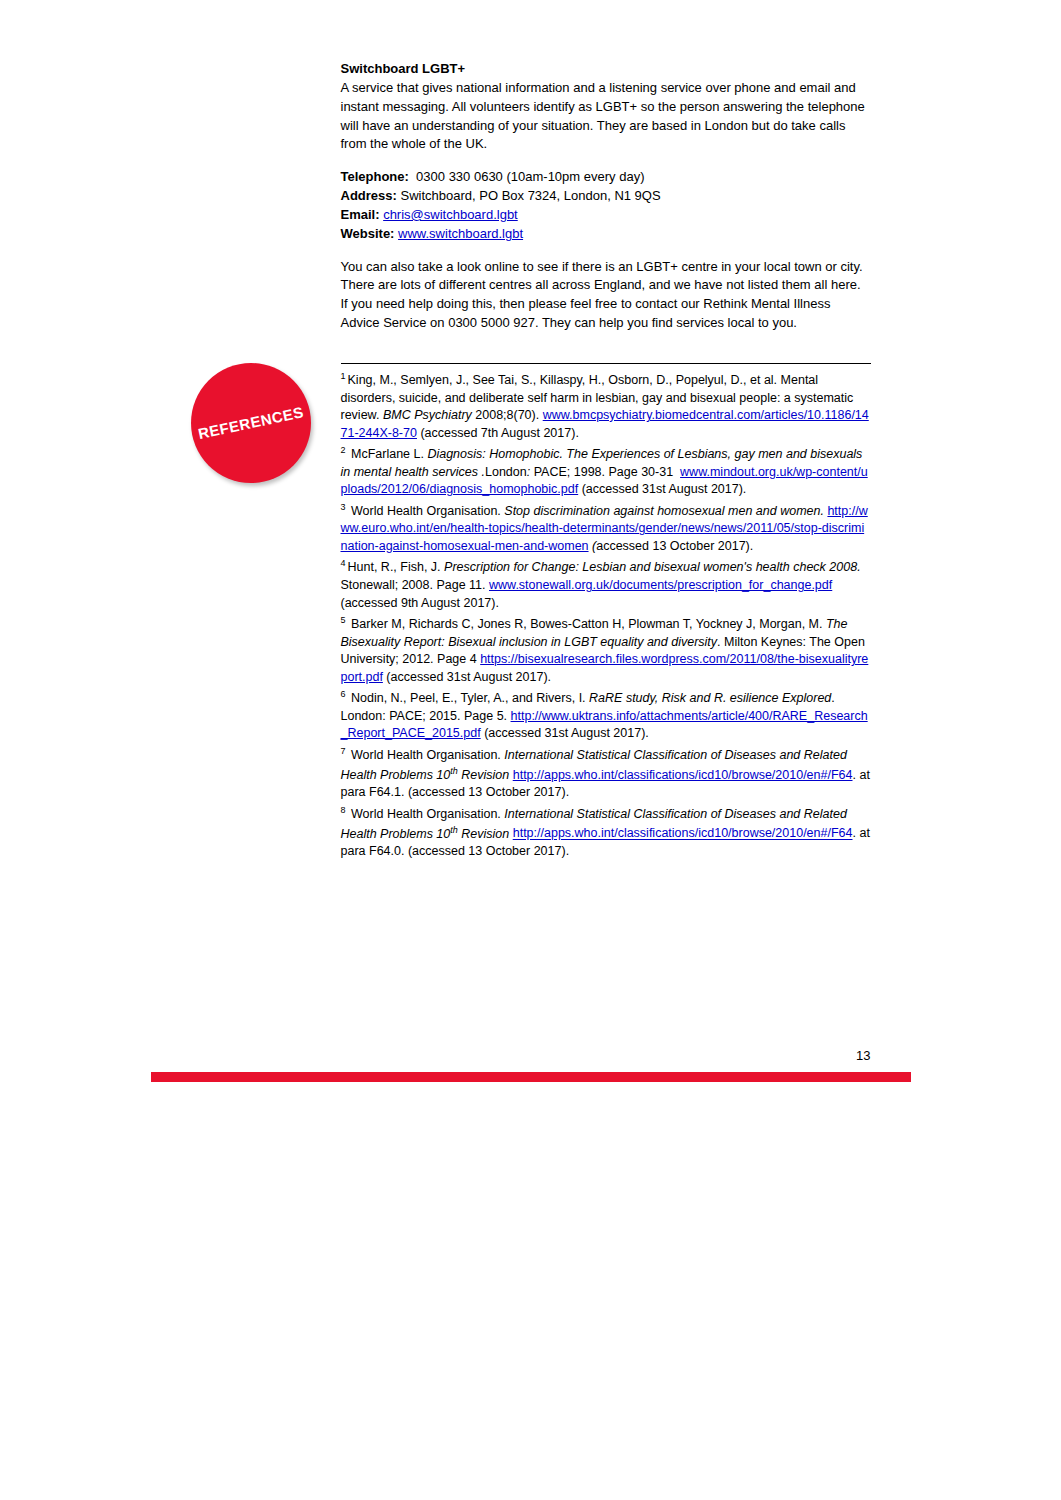Switchboard LGBT+
A service that gives national information and a listening service over phone and email and instant messaging. All volunteers identify as LGBT+ so the person answering the telephone will have an understanding of your situation. They are based in London but do take calls from the whole of the UK.
Telephone: 0300 330 0630 (10am-10pm every day)
Address: Switchboard, PO Box 7324, London, N1 9QS
Email: chris@switchboard.lgbt
Website: www.switchboard.lgbt
You can also take a look online to see if there is an LGBT+ centre in your local town or city. There are lots of different centres all across England, and we have not listed them all here. If you need help doing this, then please feel free to contact our Rethink Mental Illness Advice Service on 0300 5000 927. They can help you find services local to you.
REFERENCES
1 King, M., Semlyen, J., See Tai, S., Killaspy, H., Osborn, D., Popelyul, D., et al. Mental disorders, suicide, and deliberate self harm in lesbian, gay and bisexual people: a systematic review. BMC Psychiatry 2008;8(70). www.bmcpsychiatry.biomedcentral.com/articles/10.1186/1471-244X-8-70 (accessed 7th August 2017).
2 McFarlane L. Diagnosis: Homophobic. The Experiences of Lesbians, gay men and bisexuals in mental health services . London: PACE; 1998. Page 30-31 www.mindout.org.uk/wp-content/uploads/2012/06/diagnosis_homophobic.pdf (accessed 31st August 2017).
3 World Health Organisation. Stop discrimination against homosexual men and women. http://www.euro.who.int/en/health-topics/health-determinants/gender/news/news/2011/05/stop-discrimination-against-homosexual-men-and-women (accessed 13 October 2017).
4 Hunt, R., Fish, J. Prescription for Change: Lesbian and bisexual women's health check 2008. Stonewall; 2008. Page 11. www.stonewall.org.uk/documents/prescription_for_change.pdf (accessed 9th August 2017).
5 Barker M, Richards C, Jones R, Bowes-Catton H, Plowman T, Yockney J, Morgan, M. The Bisexuality Report: Bisexual inclusion in LGBT equality and diversity. Milton Keynes: The Open University; 2012. Page 4 https://bisexualresearch.files.wordpress.com/2011/08/the-bisexualityreport.pdf (accessed 31st August 2017).
6 Nodin, N., Peel, E., Tyler, A., and Rivers, I. RaRE study, Risk and R. esilience Explored. London: PACE; 2015. Page 5. http://www.uktrans.info/attachments/article/400/RARE_Research_Report_PACE_2015.pdf (accessed 31st August 2017).
7 World Health Organisation. International Statistical Classification of Diseases and Related Health Problems 10th Revision http://apps.who.int/classifications/icd10/browse/2010/en#/F64. at para F64.1. (accessed 13 October 2017).
8 World Health Organisation. International Statistical Classification of Diseases and Related Health Problems 10th Revision http://apps.who.int/classifications/icd10/browse/2010/en#/F64. at para F64.0. (accessed 13 October 2017).
13